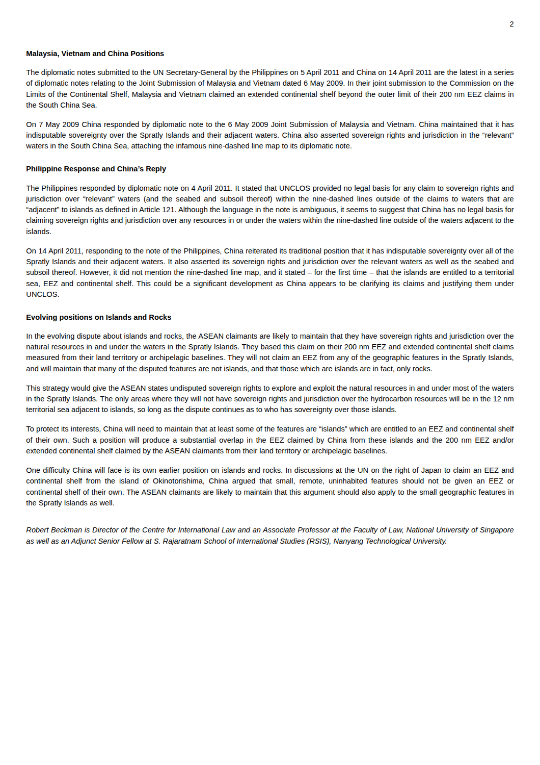2
Malaysia, Vietnam and China Positions
The diplomatic notes submitted to the UN Secretary-General by the Philippines on 5 April 2011 and China on 14 April 2011 are the latest in a series of diplomatic notes relating to the Joint Submission of Malaysia and Vietnam dated 6 May 2009. In their joint submission to the Commission on the Limits of the Continental Shelf, Malaysia and Vietnam claimed an extended continental shelf beyond the outer limit of their 200 nm EEZ claims in the South China Sea.
On 7 May 2009 China responded by diplomatic note to the 6 May 2009 Joint Submission of Malaysia and Vietnam. China maintained that it has indisputable sovereignty over the Spratly Islands and their adjacent waters. China also asserted sovereign rights and jurisdiction in the “relevant” waters in the South China Sea, attaching the infamous nine-dashed line map to its diplomatic note.
Philippine Response and China’s Reply
The Philippines responded by diplomatic note on 4 April 2011. It stated that UNCLOS provided no legal basis for any claim to sovereign rights and jurisdiction over “relevant” waters (and the seabed and subsoil thereof) within the nine-dashed lines outside of the claims to waters that are “adjacent” to islands as defined in Article 121. Although the language in the note is ambiguous, it seems to suggest that China has no legal basis for claiming sovereign rights and jurisdiction over any resources in or under the waters within the nine-dashed line outside of the waters adjacent to the islands.
On 14 April 2011, responding to the note of the Philippines, China reiterated its traditional position that it has indisputable sovereignty over all of the Spratly Islands and their adjacent waters. It also asserted its sovereign rights and jurisdiction over the relevant waters as well as the seabed and subsoil thereof. However, it did not mention the nine-dashed line map, and it stated – for the first time – that the islands are entitled to a territorial sea, EEZ and continental shelf. This could be a significant development as China appears to be clarifying its claims and justifying them under UNCLOS.
Evolving positions on Islands and Rocks
In the evolving dispute about islands and rocks, the ASEAN claimants are likely to maintain that they have sovereign rights and jurisdiction over the natural resources in and under the waters in the Spratly Islands. They based this claim on their 200 nm EEZ and extended continental shelf claims measured from their land territory or archipelagic baselines. They will not claim an EEZ from any of the geographic features in the Spratly Islands, and will maintain that many of the disputed features are not islands, and that those which are islands are in fact, only rocks.
This strategy would give the ASEAN states undisputed sovereign rights to explore and exploit the natural resources in and under most of the waters in the Spratly Islands. The only areas where they will not have sovereign rights and jurisdiction over the hydrocarbon resources will be in the 12 nm territorial sea adjacent to islands, so long as the dispute continues as to who has sovereignty over those islands.
To protect its interests, China will need to maintain that at least some of the features are “islands” which are entitled to an EEZ and continental shelf of their own. Such a position will produce a substantial overlap in the EEZ claimed by China from these islands and the 200 nm EEZ and/or extended continental shelf claimed by the ASEAN claimants from their land territory or archipelagic baselines.
One difficulty China will face is its own earlier position on islands and rocks. In discussions at the UN on the right of Japan to claim an EEZ and continental shelf from the island of Okinotorishima, China argued that small, remote, uninhabited features should not be given an EEZ or continental shelf of their own. The ASEAN claimants are likely to maintain that this argument should also apply to the small geographic features in the Spratly Islands as well.
Robert Beckman is Director of the Centre for International Law and an Associate Professor at the Faculty of Law, National University of Singapore as well as an Adjunct Senior Fellow at S. Rajaratnam School of International Studies (RSIS), Nanyang Technological University.